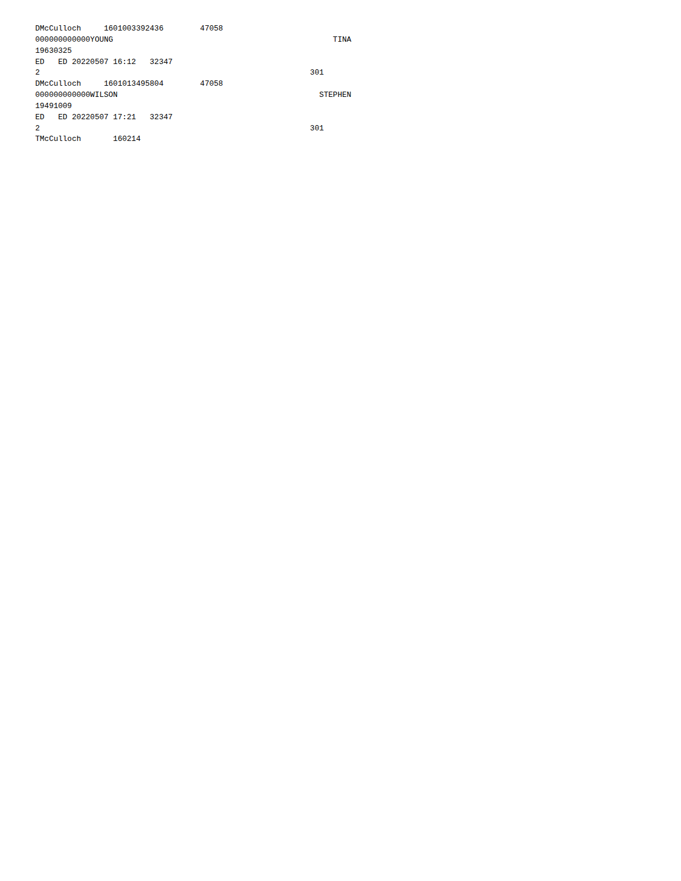DMcCulloch     1601003392436        47058
000000000000YOUNG                                                TINA
19630325
ED   ED 20220507 16:12   32347
2                                                           301
DMcCulloch     1601013495804        47058
000000000000WILSON                                            STEPHEN
19491009
ED   ED 20220507 17:21   32347
2                                                           301
TMcCulloch       160214